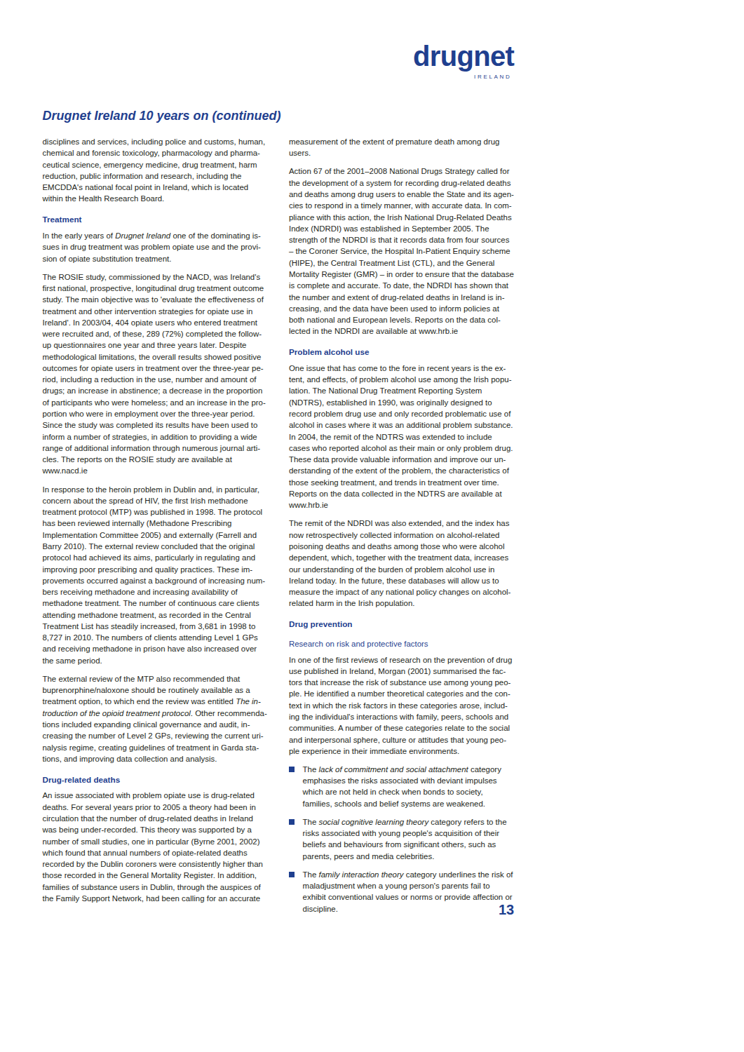drug net
IRELAND
Drugnet Ireland 10 years on (continued)
disciplines and services, including police and customs, human, chemical and forensic toxicology, pharmacology and pharmaceutical science, emergency medicine, drug treatment, harm reduction, public information and research, including the EMCDDA's national focal point in Ireland, which is located within the Health Research Board.
Treatment
In the early years of Drugnet Ireland one of the dominating issues in drug treatment was problem opiate use and the provision of opiate substitution treatment.
The ROSIE study, commissioned by the NACD, was Ireland's first national, prospective, longitudinal drug treatment outcome study. The main objective was to 'evaluate the effectiveness of treatment and other intervention strategies for opiate use in Ireland'. In 2003/04, 404 opiate users who entered treatment were recruited and, of these, 289 (72%) completed the follow-up questionnaires one year and three years later. Despite methodological limitations, the overall results showed positive outcomes for opiate users in treatment over the three-year period, including a reduction in the use, number and amount of drugs; an increase in abstinence; a decrease in the proportion of participants who were homeless; and an increase in the proportion who were in employment over the three-year period. Since the study was completed its results have been used to inform a number of strategies, in addition to providing a wide range of additional information through numerous journal articles. The reports on the ROSIE study are available at www.nacd.ie
In response to the heroin problem in Dublin and, in particular, concern about the spread of HIV, the first Irish methadone treatment protocol (MTP) was published in 1998. The protocol has been reviewed internally (Methadone Prescribing Implementation Committee 2005) and externally (Farrell and Barry 2010). The external review concluded that the original protocol had achieved its aims, particularly in regulating and improving poor prescribing and quality practices. These improvements occurred against a background of increasing numbers receiving methadone and increasing availability of methadone treatment. The number of continuous care clients attending methadone treatment, as recorded in the Central Treatment List has steadily increased, from 3,681 in 1998 to 8,727 in 2010. The numbers of clients attending Level 1 GPs and receiving methadone in prison have also increased over the same period.
The external review of the MTP also recommended that buprenorphine/naloxone should be routinely available as a treatment option, to which end the review was entitled The introduction of the opioid treatment protocol. Other recommendations included expanding clinical governance and audit, increasing the number of Level 2 GPs, reviewing the current urinalysis regime, creating guidelines of treatment in Garda stations, and improving data collection and analysis.
Drug-related deaths
An issue associated with problem opiate use is drug-related deaths. For several years prior to 2005 a theory had been in circulation that the number of drug-related deaths in Ireland was being under-recorded. This theory was supported by a number of small studies, one in particular (Byrne 2001, 2002) which found that annual numbers of opiate-related deaths recorded by the Dublin coroners were consistently higher than those recorded in the General Mortality Register. In addition, families of substance users in Dublin, through the auspices of the Family Support Network, had been calling for an accurate measurement of the extent of premature death among drug users.
Action 67 of the 2001–2008 National Drugs Strategy called for the development of a system for recording drug-related deaths and deaths among drug users to enable the State and its agencies to respond in a timely manner, with accurate data. In compliance with this action, the Irish National Drug-Related Deaths Index (NDRDI) was established in September 2005. The strength of the NDRDI is that it records data from four sources – the Coroner Service, the Hospital In-Patient Enquiry scheme (HIPE), the Central Treatment List (CTL), and the General Mortality Register (GMR) – in order to ensure that the database is complete and accurate. To date, the NDRDI has shown that the number and extent of drug-related deaths in Ireland is increasing, and the data have been used to inform policies at both national and European levels. Reports on the data collected in the NDRDI are available at www.hrb.ie
Problem alcohol use
One issue that has come to the fore in recent years is the extent, and effects, of problem alcohol use among the Irish population. The National Drug Treatment Reporting System (NDTRS), established in 1990, was originally designed to record problem drug use and only recorded problematic use of alcohol in cases where it was an additional problem substance. In 2004, the remit of the NDTRS was extended to include cases who reported alcohol as their main or only problem drug. These data provide valuable information and improve our understanding of the extent of the problem, the characteristics of those seeking treatment, and trends in treatment over time. Reports on the data collected in the NDTRS are available at www.hrb.ie
The remit of the NDRDI was also extended, and the index has now retrospectively collected information on alcohol-related poisoning deaths and deaths among those who were alcohol dependent, which, together with the treatment data, increases our understanding of the burden of problem alcohol use in Ireland today. In the future, these databases will allow us to measure the impact of any national policy changes on alcohol-related harm in the Irish population.
Drug prevention
Research on risk and protective factors
In one of the first reviews of research on the prevention of drug use published in Ireland, Morgan (2001) summarised the factors that increase the risk of substance use among young people. He identified a number theoretical categories and the context in which the risk factors in these categories arose, including the individual's interactions with family, peers, schools and communities. A number of these categories relate to the social and interpersonal sphere, culture or attitudes that young people experience in their immediate environments.
The lack of commitment and social attachment category emphasises the risks associated with deviant impulses which are not held in check when bonds to society, families, schools and belief systems are weakened.
The social cognitive learning theory category refers to the risks associated with young people's acquisition of their beliefs and behaviours from significant others, such as parents, peers and media celebrities.
The family interaction theory category underlines the risk of maladjustment when a young person's parents fail to exhibit conventional values or norms or provide affection or discipline.
13